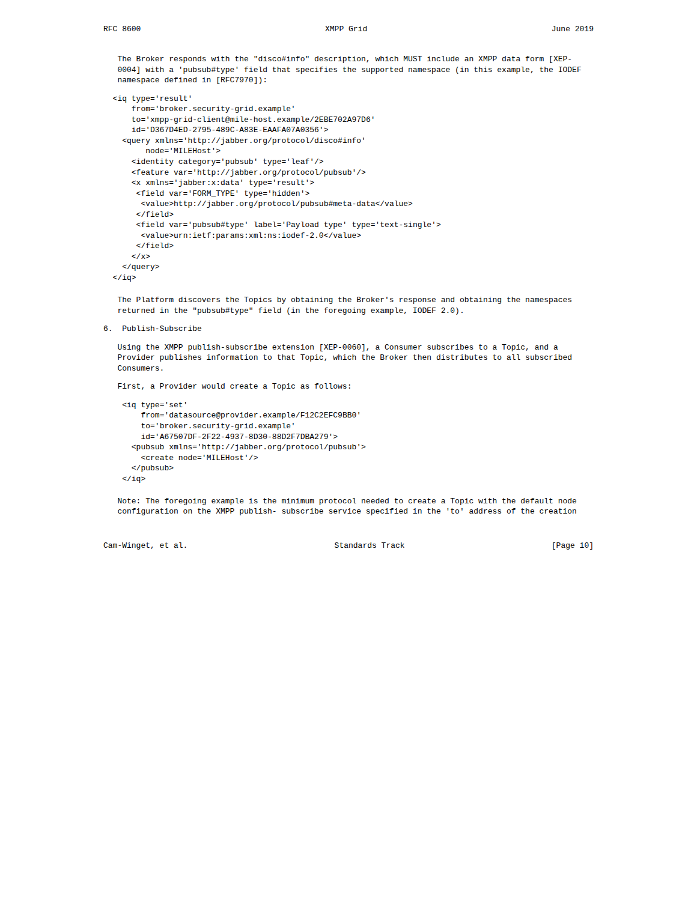RFC 8600 XMPP Grid June 2019
The Broker responds with the "disco#info" description, which MUST include an XMPP data form [XEP-0004] with a 'pubsub#type' field that specifies the supported namespace (in this example, the IODEF namespace defined in [RFC7970]):
  <iq type='result'
      from='broker.security-grid.example'
      to='xmpp-grid-client@mile-host.example/2EBE702A97D6'
      id='D367D4ED-2795-489C-A83E-EAAFA07A0356'>
    <query xmlns='http://jabber.org/protocol/disco#info'
         node='MILEHost'>
      <identity category='pubsub' type='leaf'/>
      <feature var='http://jabber.org/protocol/pubsub'/>
      <x xmlns='jabber:x:data' type='result'>
       <field var='FORM_TYPE' type='hidden'>
        <value>http://jabber.org/protocol/pubsub#meta-data</value>
       </field>
       <field var='pubsub#type' label='Payload type' type='text-single'>
        <value>urn:ietf:params:xml:ns:iodef-2.0</value>
       </field>
      </x>
    </query>
  </iq>
The Platform discovers the Topics by obtaining the Broker's response and obtaining the namespaces returned in the "pubsub#type" field (in the foregoing example, IODEF 2.0).
6. Publish-Subscribe
Using the XMPP publish-subscribe extension [XEP-0060], a Consumer subscribes to a Topic, and a Provider publishes information to that Topic, which the Broker then distributes to all subscribed Consumers.
First, a Provider would create a Topic as follows:
    <iq type='set'
        from='datasource@provider.example/F12C2EFC9BB0'
        to='broker.security-grid.example'
        id='A67507DF-2F22-4937-8D30-88D2F7DBA279'>
      <pubsub xmlns='http://jabber.org/protocol/pubsub'>
        <create node='MILEHost'/>
      </pubsub>
    </iq>
Note: The foregoing example is the minimum protocol needed to create a Topic with the default node configuration on the XMPP publish- subscribe service specified in the 'to' address of the creation
Cam-Winget, et al. Standards Track [Page 10]